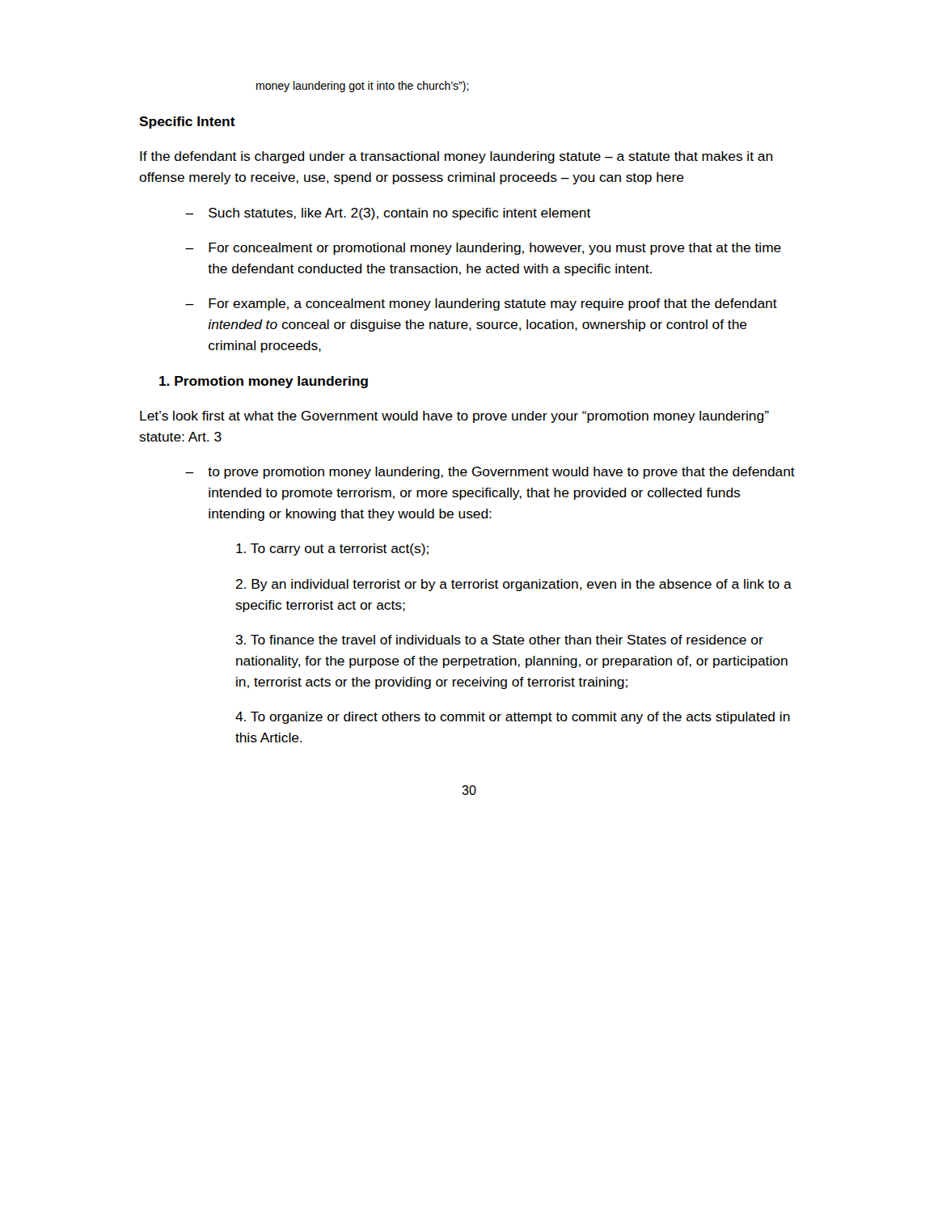money laundering got it into the church’s”);
Specific Intent
If the defendant is charged under a transactional money laundering statute – a statute that makes it an offense merely to receive, use, spend or possess criminal proceeds – you can stop here
Such statutes, like Art. 2(3), contain no specific intent element
For concealment or promotional money laundering, however, you must prove that at the time the defendant conducted the transaction, he acted with a specific intent.
For example, a concealment money laundering statute may require proof that the defendant intended to conceal or disguise the nature, source, location, ownership or control of the criminal proceeds,
Promotion money laundering
Let’s look first at what the Government would have to prove under your “promotion money laundering” statute: Art. 3
to prove promotion money laundering, the Government would have to prove that the defendant intended to promote terrorism, or more specifically, that he provided or collected funds intending or knowing that they would be used:
1. To carry out a terrorist act(s);
2. By an individual terrorist or by a terrorist organization, even in the absence of a link to a specific terrorist act or acts;
3. To finance the travel of individuals to a State other than their States of residence or nationality, for the purpose of the perpetration, planning, or preparation of, or participation in, terrorist acts or the providing or receiving of terrorist training;
4. To organize or direct others to commit or attempt to commit any of the acts stipulated in this Article.
30